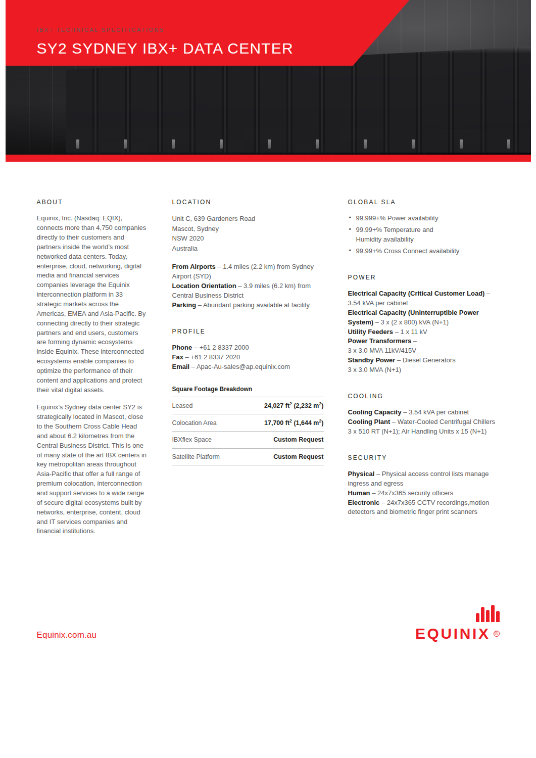IBX+ Technical Specifications
SY2 Sydney IBX+ Data Center
About
Equinix, Inc. (Nasdaq: EQIX), connects more than 4,750 companies directly to their customers and partners inside the world’s most networked data centers. Today, enterprise, cloud, networking, digital media and financial services companies leverage the Equinix interconnection platform in 33 strategic markets across the Americas, EMEA and Asia-Pacific. By connecting directly to their strategic partners and end users, customers are forming dynamic ecosystems inside Equinix. These interconnected ecosystems enable companies to optimize the performance of their content and applications and protect their vital digital assets.
Equinix’s Sydney data center SY2 is strategically located in Mascot, close to the Southern Cross Cable Head and about 6.2 kilometres from the Central Business District. This is one of many state of the art IBX centers in key metropolitan areas throughout Asia-Pacific that offer a full range of premium colocation, interconnection and support services to a wide range of secure digital ecosystems built by networks, enterprise, content, cloud and IT services companies and financial institutions.
Location
Unit C, 639 Gardeners Road
Mascot, Sydney
NSW 2020
Australia
From Airports – 1.4 miles (2.2 km) from Sydney Airport (SYD)
Location Orientation – 3.9 miles (6.2 km) from Central Business District
Parking – Abundant parking available at facility
Profile
Phone – +61 2 8337 2000
Fax – +61 2 8337 2020
Email – Apac-Au-sales@ap.equinix.com
Square Footage Breakdown
| Leased | 24,027 ft 2 (2,232 m 2 ) |
| Colocation Area | 17,700 ft 2 (1,644 m 2 ) |
| IBXflex Space | Custom Request |
| Satellite Platform | Custom Request |
Global SLA
99.999+% Power availability
99.99+% Temperature and
Humidity availability
99.99+% Cross Connect availability
Power
Electrical Capacity (Critical Customer Load) – 3.54 kVA per cabinet
Electrical Capacity (Uninterruptible Power System) – 3 x (2 x 800) kVA (N+1)
Utility Feeders – 1 x 11 kV
Power Transformers –
3 x 3.0 MVA 11kV/415V
Standby Power – Diesel Generators
3 x 3.0 MVA (N+1)
Cooling
Cooling Capacity – 3.54 kVA per cabinet
Cooling Plant – Water-Cooled Centrifugal Chillers 3 x 510 RT (N+1); Air Handling Units x 15 (N+1)
Security
Physical – Physical access control lists manage ingress and egress
Human – 24x7x365 security officers
Electronic – 24x7x365 CCTV recordings,motion detectors and biometric finger print scanners
Equinix.com.au
EQUINIX®